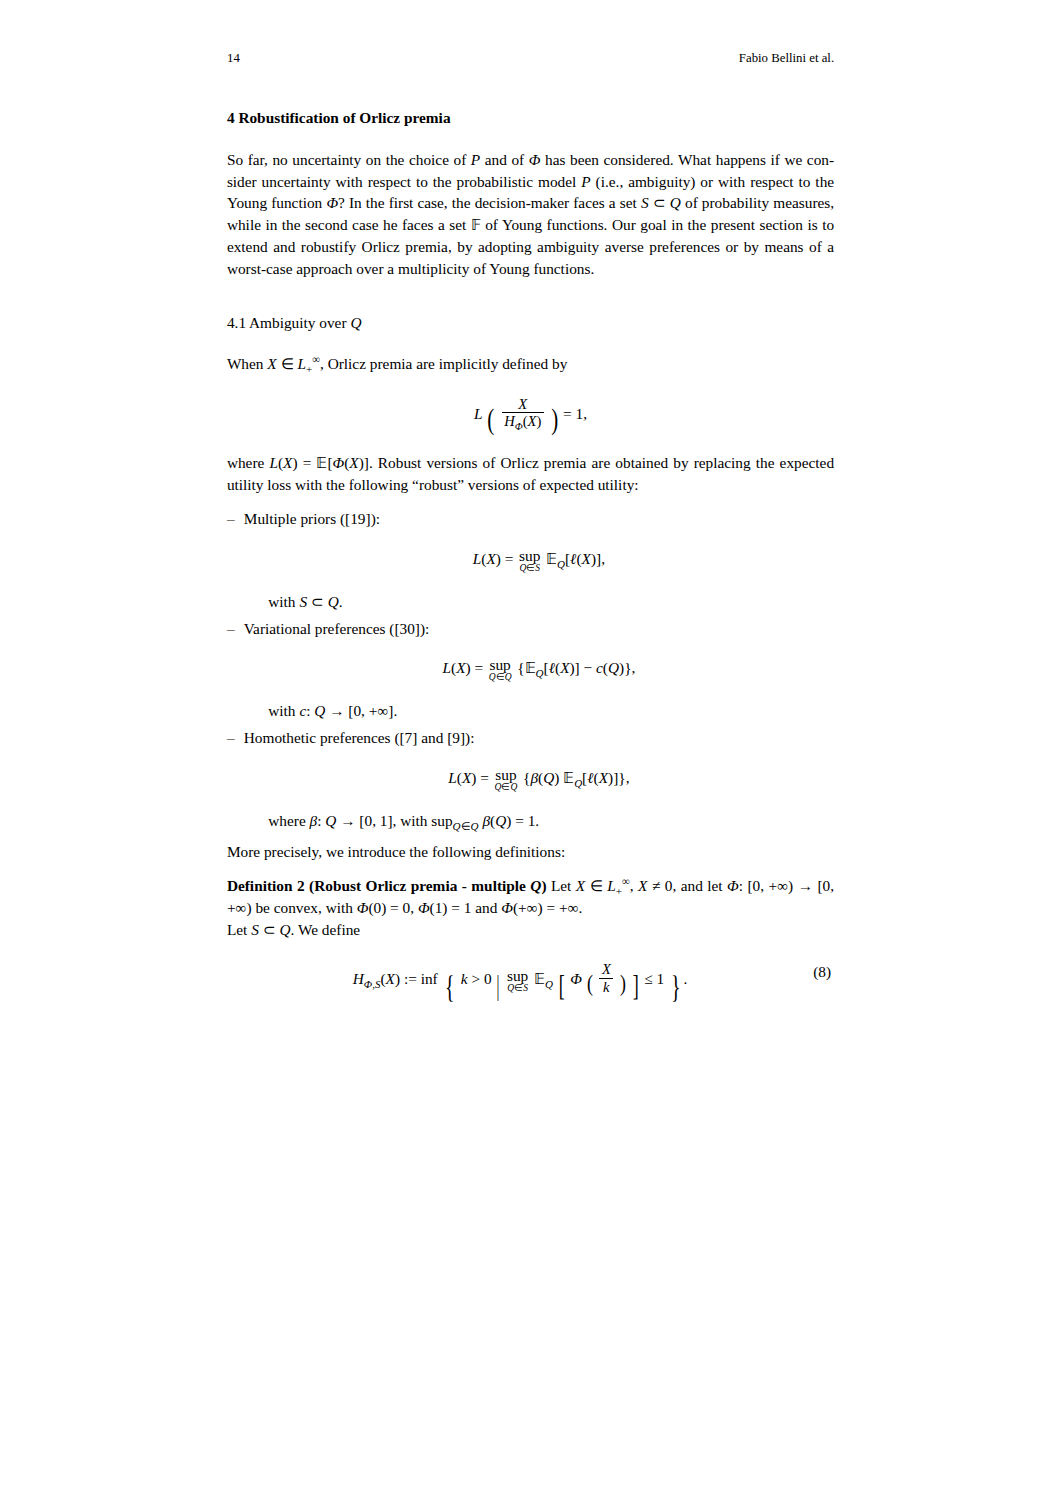14 Fabio Bellini et al.
4 Robustification of Orlicz premia
So far, no uncertainty on the choice of P and of Φ has been considered. What happens if we consider uncertainty with respect to the probabilistic model P (i.e., ambiguity) or with respect to the Young function Φ? In the first case, the decision-maker faces a set S ⊂ Q of probability measures, while in the second case he faces a set 𝔽 of Young functions. Our goal in the present section is to extend and robustify Orlicz premia, by adopting ambiguity averse preferences or by means of a worst-case approach over a multiplicity of Young functions.
4.1 Ambiguity over Q
When X ∈ L+∞, Orlicz premia are implicitly defined by
L ( XHΦ(X) ) = 1,
where L(X) = 𝔼[Φ(X)]. Robust versions of Orlicz premia are obtained by replacing the expected utility loss with the following “robust” versions of expected utility:
Multiple priors ([19]):
L(X) = sup Q∈S 𝔼Q[ℓ(X)],
with S ⊂ Q.
Variational preferences ([30]):
L(X) = sup Q∈Q {𝔼Q[ℓ(X)] − c(Q)},
with c: Q → [0, +∞].
Homothetic preferences ([7] and [9]):
L(X) = sup Q∈Q {β(Q) 𝔼Q[ℓ(X)]},
where β: Q → [0, 1], with supQ∈Q β(Q) = 1.
More precisely, we introduce the following definitions:
Definition 2 (Robust Orlicz premia - multiple Q) Let X ∈ L+∞, X ≠ 0, and let Φ: [0, +∞) → [0, +∞) be convex, with Φ(0) = 0, Φ(1) = 1 and Φ(+∞) = +∞.
Let S ⊂ Q. We define
(8) HΦ,S(X) := inf { k > 0 | sup Q∈S 𝔼Q [ Φ ( Xk ) ] ≤ 1 }.